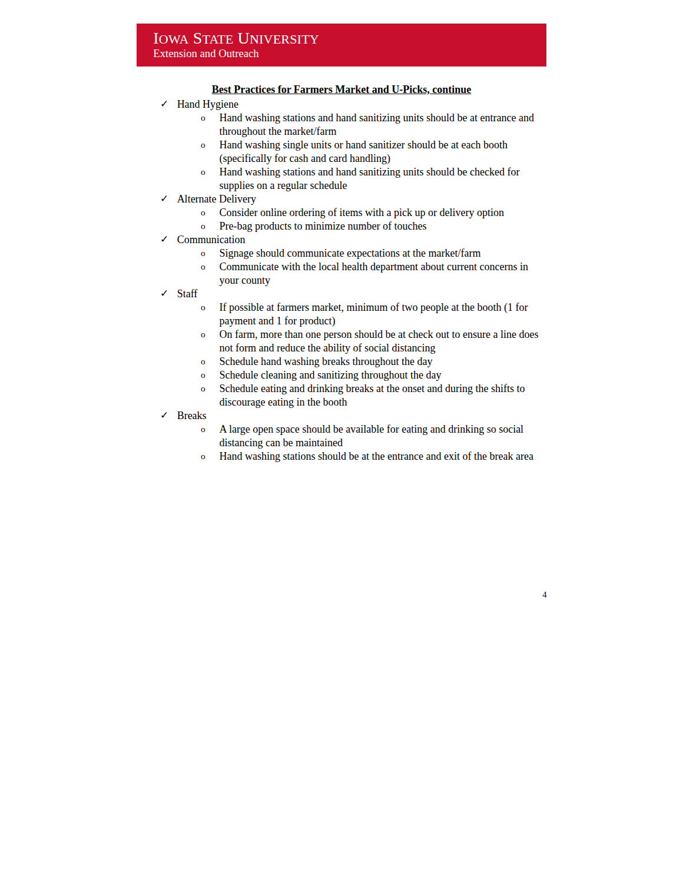IOWA STATE UNIVERSITY
Extension and Outreach
Best Practices for Farmers Market and U-Picks, continue
Hand Hygiene
Hand washing stations and hand sanitizing units should be at entrance and throughout the market/farm
Hand washing single units or hand sanitizer should be at each booth (specifically for cash and card handling)
Hand washing stations and hand sanitizing units should be checked for supplies on a regular schedule
Alternate Delivery
Consider online ordering of items with a pick up or delivery option
Pre-bag products to minimize number of touches
Communication
Signage should communicate expectations at the market/farm
Communicate with the local health department about current concerns in your county
Staff
If possible at farmers market, minimum of two people at the booth (1 for payment and 1 for product)
On farm, more than one person should be at check out to ensure a line does not form and reduce the ability of social distancing
Schedule hand washing breaks throughout the day
Schedule cleaning and sanitizing throughout the day
Schedule eating and drinking breaks at the onset and during the shifts to discourage eating in the booth
Breaks
A large open space should be available for eating and drinking so social distancing can be maintained
Hand washing stations should be at the entrance and exit of the break area
4